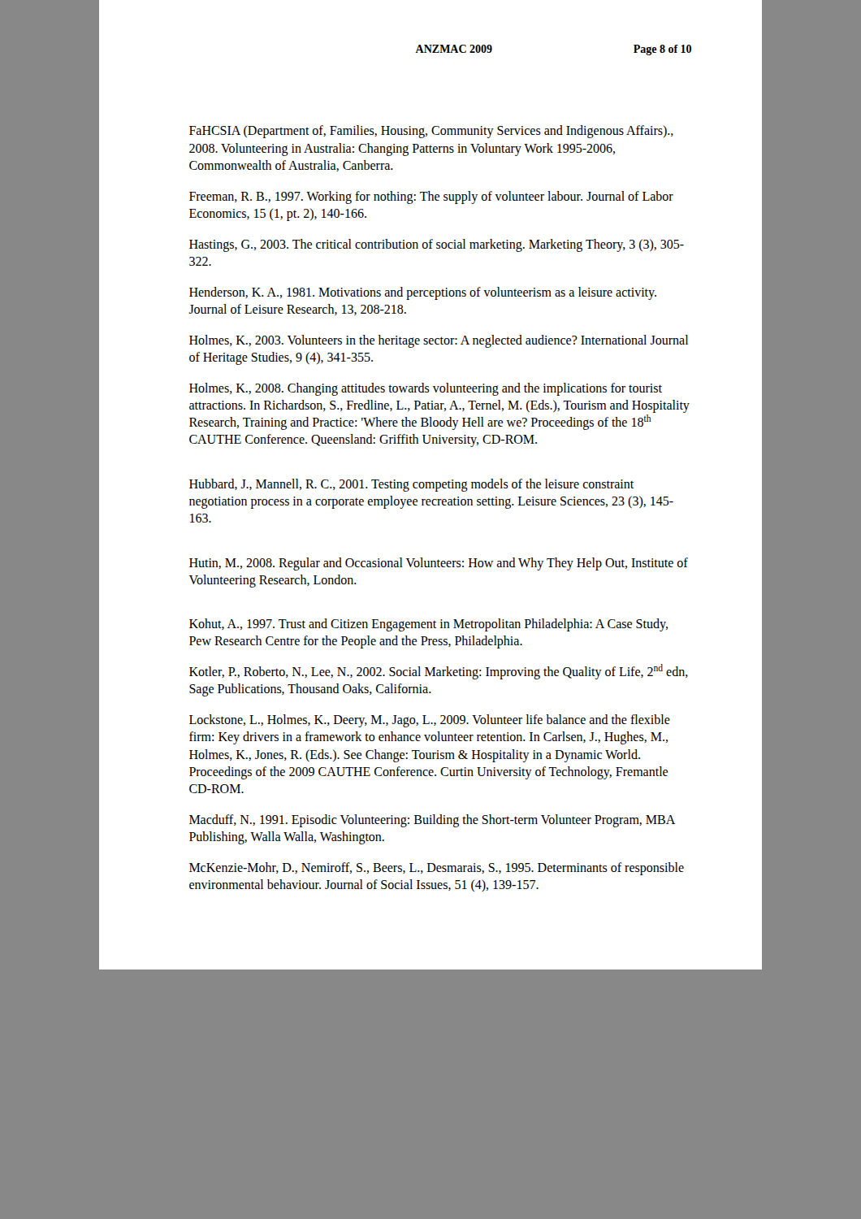ANZMAC 2009
Page 8 of 10
FaHCSIA (Department of, Families, Housing, Community Services and Indigenous Affairs)., 2008. Volunteering in Australia: Changing Patterns in Voluntary Work 1995-2006, Commonwealth of Australia, Canberra.
Freeman, R. B., 1997. Working for nothing: The supply of volunteer labour. Journal of Labor Economics, 15 (1, pt. 2), 140-166.
Hastings, G., 2003. The critical contribution of social marketing. Marketing Theory, 3 (3), 305-322.
Henderson, K. A., 1981. Motivations and perceptions of volunteerism as a leisure activity. Journal of Leisure Research, 13, 208-218.
Holmes, K., 2003. Volunteers in the heritage sector: A neglected audience? International Journal of Heritage Studies, 9 (4), 341-355.
Holmes, K., 2008. Changing attitudes towards volunteering and the implications for tourist attractions. In Richardson, S., Fredline, L., Patiar, A., Ternel, M. (Eds.), Tourism and Hospitality Research, Training and Practice: 'Where the Bloody Hell are we? Proceedings of the 18th CAUTHE Conference. Queensland: Griffith University, CD-ROM.
Hubbard, J., Mannell, R. C., 2001. Testing competing models of the leisure constraint negotiation process in a corporate employee recreation setting. Leisure Sciences, 23 (3), 145-163.
Hutin, M., 2008. Regular and Occasional Volunteers: How and Why They Help Out, Institute of Volunteering Research, London.
Kohut, A., 1997. Trust and Citizen Engagement in Metropolitan Philadelphia: A Case Study, Pew Research Centre for the People and the Press, Philadelphia.
Kotler, P., Roberto, N., Lee, N., 2002. Social Marketing: Improving the Quality of Life, 2nd edn, Sage Publications, Thousand Oaks, California.
Lockstone, L., Holmes, K., Deery, M., Jago, L., 2009. Volunteer life balance and the flexible firm: Key drivers in a framework to enhance volunteer retention. In Carlsen, J., Hughes, M., Holmes, K., Jones, R. (Eds.). See Change: Tourism & Hospitality in a Dynamic World. Proceedings of the 2009 CAUTHE Conference. Curtin University of Technology, Fremantle CD-ROM.
Macduff, N., 1991. Episodic Volunteering: Building the Short-term Volunteer Program, MBA Publishing, Walla Walla, Washington.
McKenzie-Mohr, D., Nemiroff, S., Beers, L., Desmarais, S., 1995. Determinants of responsible environmental behaviour. Journal of Social Issues, 51 (4), 139-157.